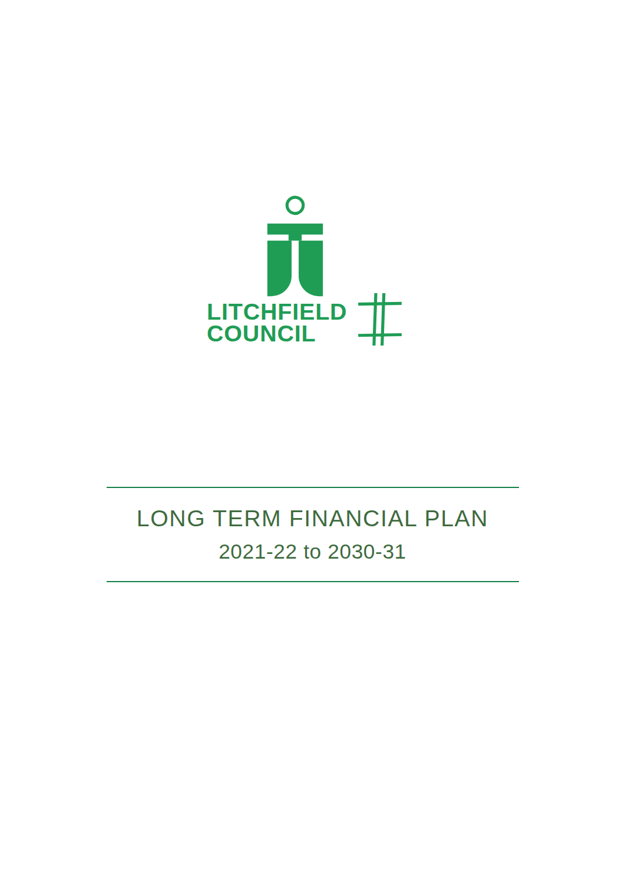LITCHFIELD COUNCIL
LONG TERM FINANCIAL PLAN 2021-22 to 2030-31